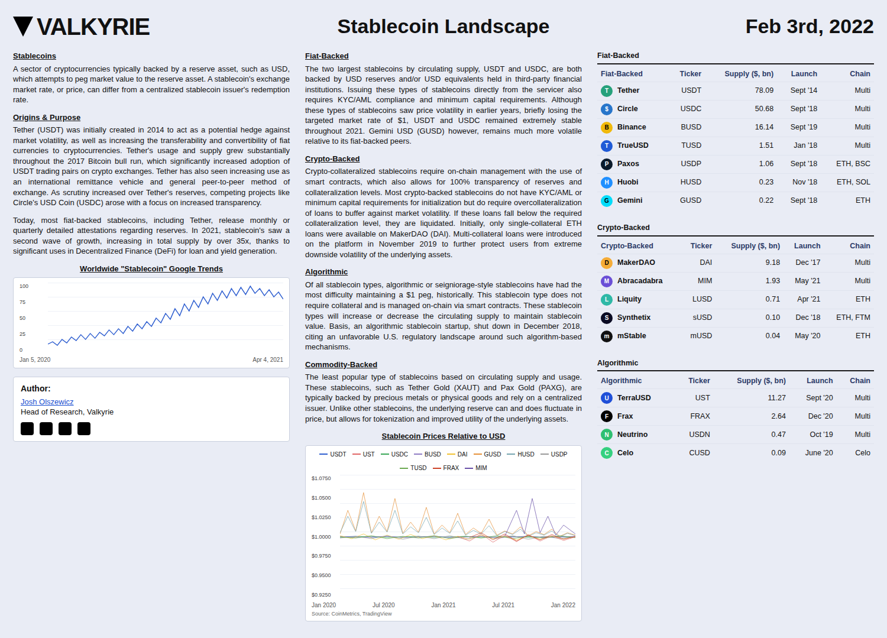VALKYRIE
Stablecoin Landscape
Feb 3rd, 2022
Stablecoins
A sector of cryptocurrencies typically backed by a reserve asset, such as USD, which attempts to peg market value to the reserve asset. A stablecoin's exchange market rate, or price, can differ from a centralized stablecoin issuer's redemption rate.
Origins & Purpose
Tether (USDT) was initially created in 2014 to act as a potential hedge against market volatility, as well as increasing the transferability and convertibility of fiat currencies to cryptocurrencies. Tether's usage and supply grew substantially throughout the 2017 Bitcoin bull run, which significantly increased adoption of USDT trading pairs on crypto exchanges. Tether has also seen increasing use as an international remittance vehicle and general peer-to-peer method of exchange. As scrutiny increased over Tether's reserves, competing projects like Circle's USD Coin (USDC) arose with a focus on increased transparency.
Today, most fiat-backed stablecoins, including Tether, release monthly or quarterly detailed attestations regarding reserves. In 2021, stablecoin's saw a second wave of growth, increasing in total supply by over 35x, thanks to significant uses in Decentralized Finance (DeFi) for loan and yield generation.
Worldwide "Stablecoin" Google Trends
1007550250
Jan 5, 2020 Apr 4, 2021
Author:
Josh Olszewicz
Head of Research, Valkyrie
Fiat-Backed
The two largest stablecoins by circulating supply, USDT and USDC, are both backed by USD reserves and/or USD equivalents held in third-party financial institutions. Issuing these types of stablecoins directly from the servicer also requires KYC/AML compliance and minimum capital requirements. Although these types of stablecoins saw price volatility in earlier years, briefly losing the targeted market rate of $1, USDT and USDC remained extremely stable throughout 2021. Gemini USD (GUSD) however, remains much more volatile relative to its fiat-backed peers.
Crypto-Backed
Crypto-collateralized stablecoins require on-chain management with the use of smart contracts, which also allows for 100% transparency of reserves and collateralization levels. Most crypto-backed stablecoins do not have KYC/AML or minimum capital requirements for initialization but do require overcollateralization of loans to buffer against market volatility. If these loans fall below the required collateralization level, they are liquidated. Initially, only single-collateral ETH loans were available on MakerDAO (DAI). Multi-collateral loans were introduced on the platform in November 2019 to further protect users from extreme downside volatility of the underlying assets.
Algorithmic
Of all stablecoin types, algorithmic or seigniorage-style stablecoins have had the most difficulty maintaining a $1 peg, historically. This stablecoin type does not require collateral and is managed on-chain via smart contracts. These stablecoin types will increase or decrease the circulating supply to maintain stablecoin value. Basis, an algorithmic stablecoin startup, shut down in December 2018, citing an unfavorable U.S. regulatory landscape around such algorithm-based mechanisms.
Commodity-Backed
The least popular type of stablecoins based on circulating supply and usage. These stablecoins, such as Tether Gold (XAUT) and Pax Gold (PAXG), are typically backed by precious metals or physical goods and rely on a centralized issuer. Unlike other stablecoins, the underlying reserve can and does fluctuate in price, but allows for tokenization and improved utility of the underlying assets.
Stablecoin Prices Relative to USD
USDT UST USDC BUSD DAI GUSD HUSD USDP TUSD FRAX MIM
$1.0750$1.0500$1.0250$1.0000$0.9750$0.9500$0.9250
Jan 2020 Jul 2020 Jan 2021 Jul 2021 Jan 2022
Source: CoinMetrics, TradingView
Fiat-Backed
| Fiat-Backed | Ticker | Supply ($, bn) | Launch | Chain |
| --- | --- | --- | --- | --- |
| T Tether | USDT | 78.09 | Sept '14 | Multi |
| $ Circle | USDC | 50.68 | Sept '18 | Multi |
| B Binance | BUSD | 16.14 | Sept '19 | Multi |
| T TrueUSD | TUSD | 1.51 | Jan '18 | Multi |
| P Paxos | USDP | 1.06 | Sept '18 | ETH, BSC |
| H Huobi | HUSD | 0.23 | Nov '18 | ETH, SOL |
| G Gemini | GUSD | 0.22 | Sept '18 | ETH |
Crypto-Backed
| Crypto-Backed | Ticker | Supply ($, bn) | Launch | Chain |
| --- | --- | --- | --- | --- |
| D MakerDAO | DAI | 9.18 | Dec '17 | Multi |
| M Abracadabra | MIM | 1.93 | May '21 | Multi |
| L Liquity | LUSD | 0.71 | Apr '21 | ETH |
| S Synthetix | sUSD | 0.10 | Dec '18 | ETH, FTM |
| m mStable | mUSD | 0.04 | May '20 | ETH |
Algorithmic
| Algorithmic | Ticker | Supply ($, bn) | Launch | Chain |
| --- | --- | --- | --- | --- |
| U TerraUSD | UST | 11.27 | Sept '20 | Multi |
| F Frax | FRAX | 2.64 | Dec '20 | Multi |
| N Neutrino | USDN | 0.47 | Oct '19 | Multi |
| C Celo | CUSD | 0.09 | June '20 | Celo |